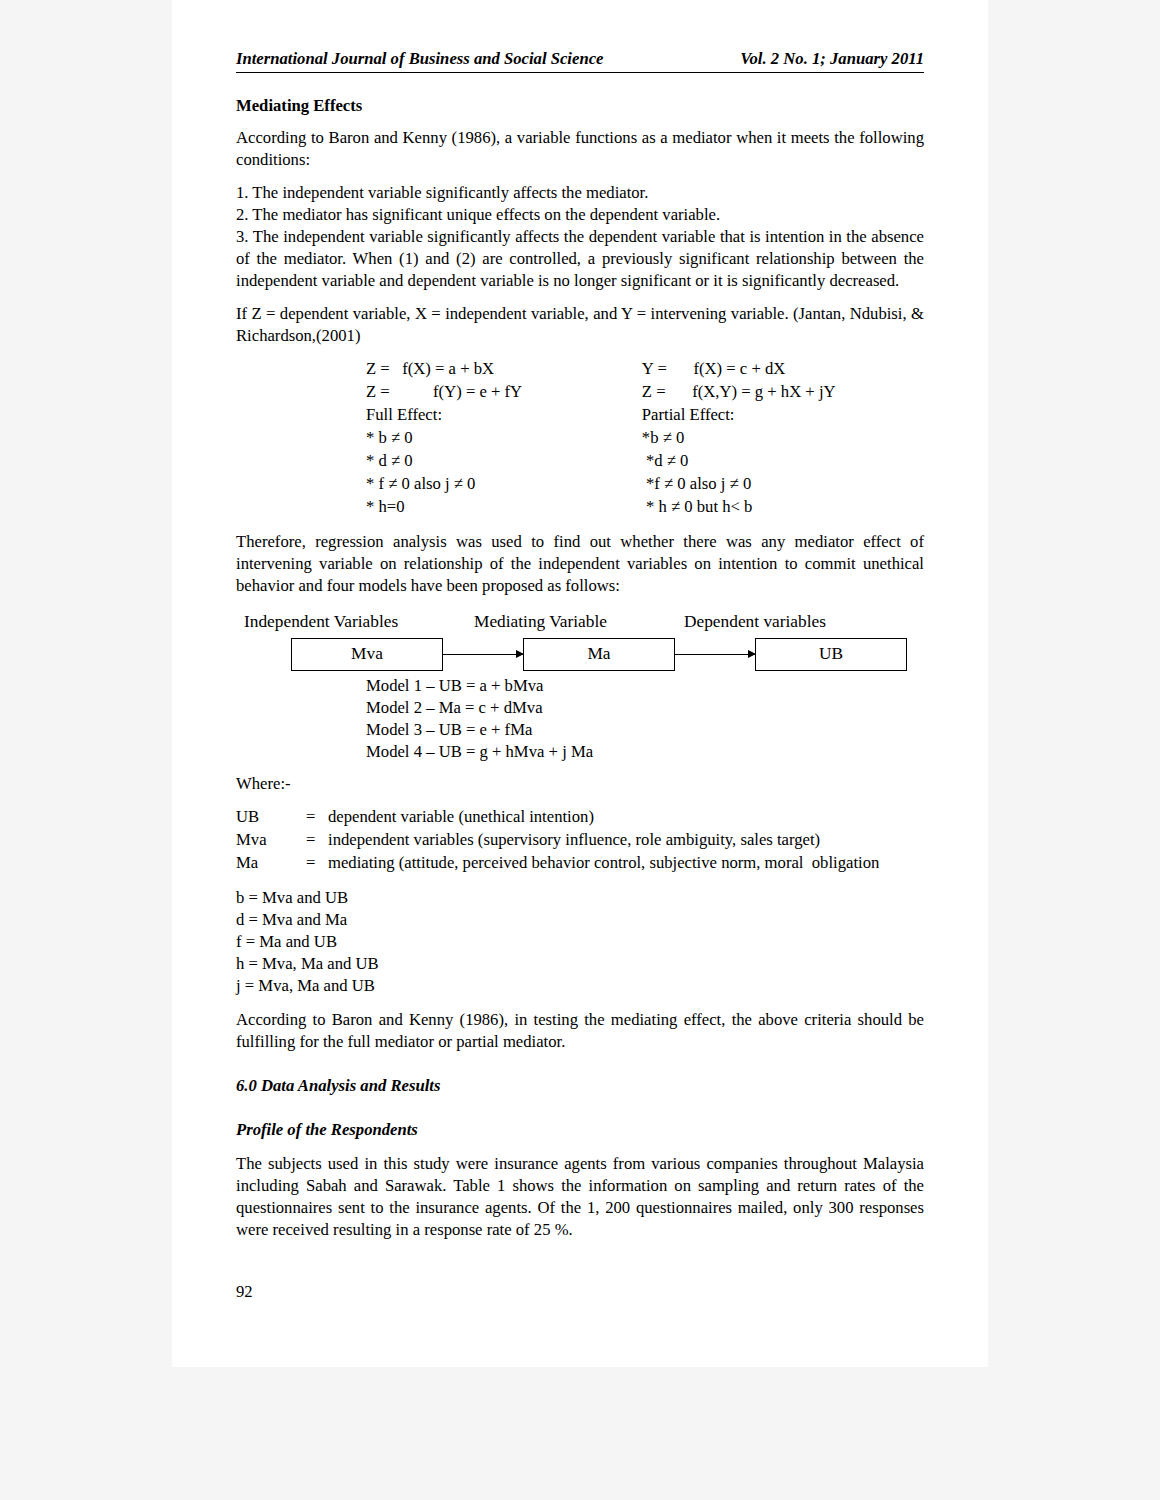International Journal of Business and Social Science
Vol. 2 No. 1; January 2011
Mediating Effects
According to Baron and Kenny (1986), a variable functions as a mediator when it meets the following conditions:
1. The independent variable significantly affects the mediator.
2. The mediator has significant unique effects on the dependent variable.
3. The independent variable significantly affects the dependent variable that is intention in the absence of the mediator. When (1) and (2) are controlled, a previously significant relationship between the independent variable and dependent variable is no longer significant or it is significantly decreased.
If Z = dependent variable, X = independent variable, and Y = intervening variable. (Jantan, Ndubisi, & Richardson,(2001)
| Z = f(X) = a + bX | Y = f(X) = c + dX |
| Z = f(Y) = e + fY | Z = f(X,Y) = g + hX + jY |
| Full Effect: | Partial Effect: |
| * b ≠ 0 | *b ≠ 0 |
| * d ≠ 0 | *d ≠ 0 |
| * f ≠ 0 also j ≠ 0 | *f ≠ 0 also j ≠ 0 |
| * h=0 | * h ≠ 0 but h< b |
Therefore, regression analysis was used to find out whether there was any mediator effect of intervening variable on relationship of the independent variables on intention to commit unethical behavior and four models have been proposed as follows:
Independent Variables Mediating Variable Dependent variables
Mva
Ma
UB
Model 1 – UB = a + bMva
Model 2 – Ma = c + dMva
Model 3 – UB = e + fMa
Model 4 – UB = g + hMva + j Ma
Where:-
| UB | = | dependent variable (unethical intention) |
| Mva | = | independent variables (supervisory influence, role ambiguity, sales target) |
| Ma | = | mediating (attitude, perceived behavior control, subjective norm, moral obligation |
b = Mva and UB
d = Mva and Ma
f = Ma and UB
h = Mva, Ma and UB
j = Mva, Ma and UB
According to Baron and Kenny (1986), in testing the mediating effect, the above criteria should be fulfilling for the full mediator or partial mediator.
6.0 Data Analysis and Results
Profile of the Respondents
The subjects used in this study were insurance agents from various companies throughout Malaysia including Sabah and Sarawak. Table 1 shows the information on sampling and return rates of the questionnaires sent to the insurance agents. Of the 1, 200 questionnaires mailed, only 300 responses were received resulting in a response rate of 25 %.
92